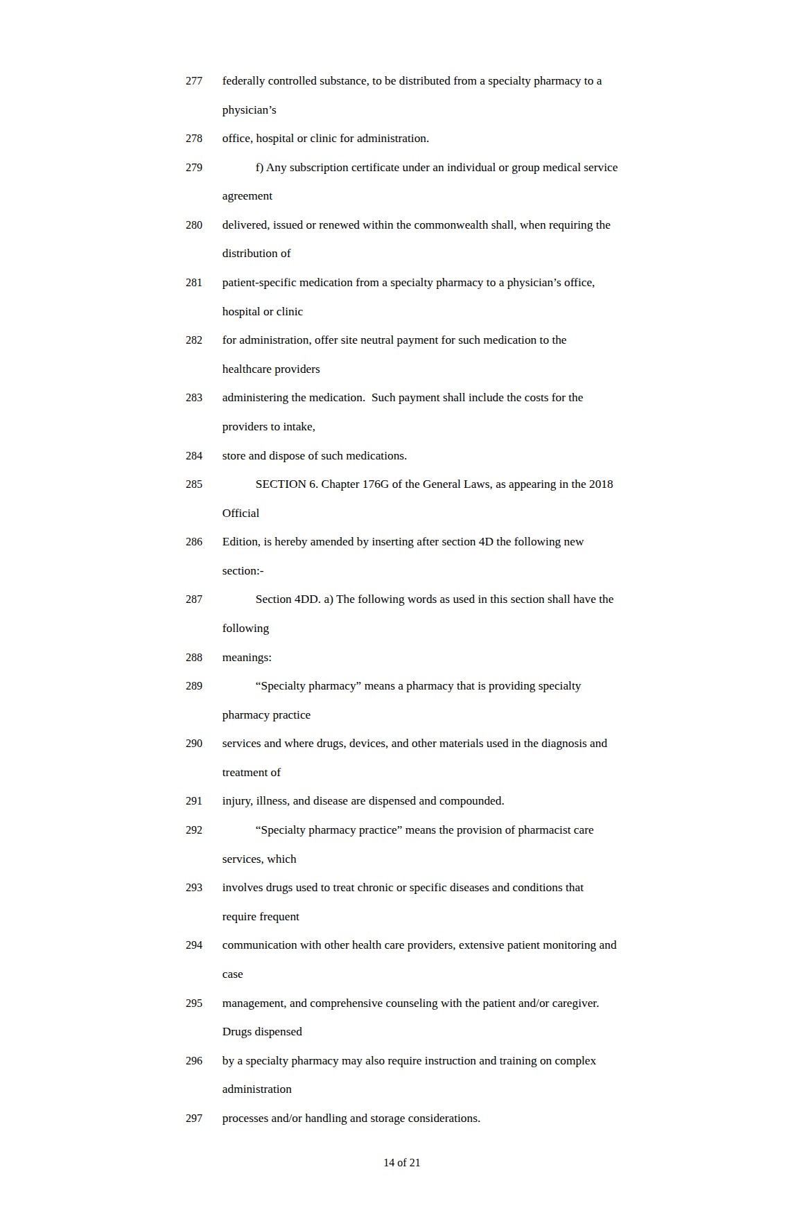277 federally controlled substance, to be distributed from a specialty pharmacy to a physician’s
278 office, hospital or clinic for administration.
279 f) Any subscription certificate under an individual or group medical service agreement
280 delivered, issued or renewed within the commonwealth shall, when requiring the distribution of
281 patient-specific medication from a specialty pharmacy to a physician’s office, hospital or clinic
282 for administration, offer site neutral payment for such medication to the healthcare providers
283 administering the medication. Such payment shall include the costs for the providers to intake,
284 store and dispose of such medications.
285 SECTION 6. Chapter 176G of the General Laws, as appearing in the 2018 Official
286 Edition, is hereby amended by inserting after section 4D the following new section:-
287 Section 4DD. a) The following words as used in this section shall have the following
288 meanings:
289 “Specialty pharmacy” means a pharmacy that is providing specialty pharmacy practice
290 services and where drugs, devices, and other materials used in the diagnosis and treatment of
291 injury, illness, and disease are dispensed and compounded.
292 “Specialty pharmacy practice” means the provision of pharmacist care services, which
293 involves drugs used to treat chronic or specific diseases and conditions that require frequent
294 communication with other health care providers, extensive patient monitoring and case
295 management, and comprehensive counseling with the patient and/or caregiver. Drugs dispensed
296 by a specialty pharmacy may also require instruction and training on complex administration
297 processes and/or handling and storage considerations.
14 of 21